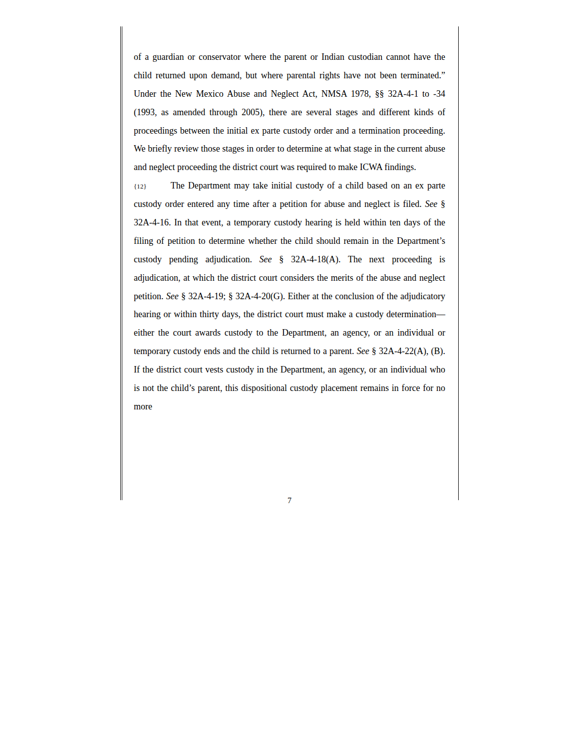of a guardian or conservator where the parent or Indian custodian cannot have the child returned upon demand, but where parental rights have not been terminated.” Under the New Mexico Abuse and Neglect Act, NMSA 1978, §§ 32A-4-1 to -34 (1993, as amended through 2005), there are several stages and different kinds of proceedings between the initial ex parte custody order and a termination proceeding. We briefly review those stages in order to determine at what stage in the current abuse and neglect proceeding the district court was required to make ICWA findings.
{12} The Department may take initial custody of a child based on an ex parte custody order entered any time after a petition for abuse and neglect is filed. See § 32A-4-16. In that event, a temporary custody hearing is held within ten days of the filing of petition to determine whether the child should remain in the Department’s custody pending adjudication. See § 32A-4-18(A). The next proceeding is adjudication, at which the district court considers the merits of the abuse and neglect petition. See § 32A-4-19; § 32A-4-20(G). Either at the conclusion of the adjudicatory hearing or within thirty days, the district court must make a custody determination—either the court awards custody to the Department, an agency, or an individual or temporary custody ends and the child is returned to a parent. See § 32A-4-22(A), (B). If the district court vests custody in the Department, an agency, or an individual who is not the child’s parent, this dispositional custody placement remains in force for no more
7